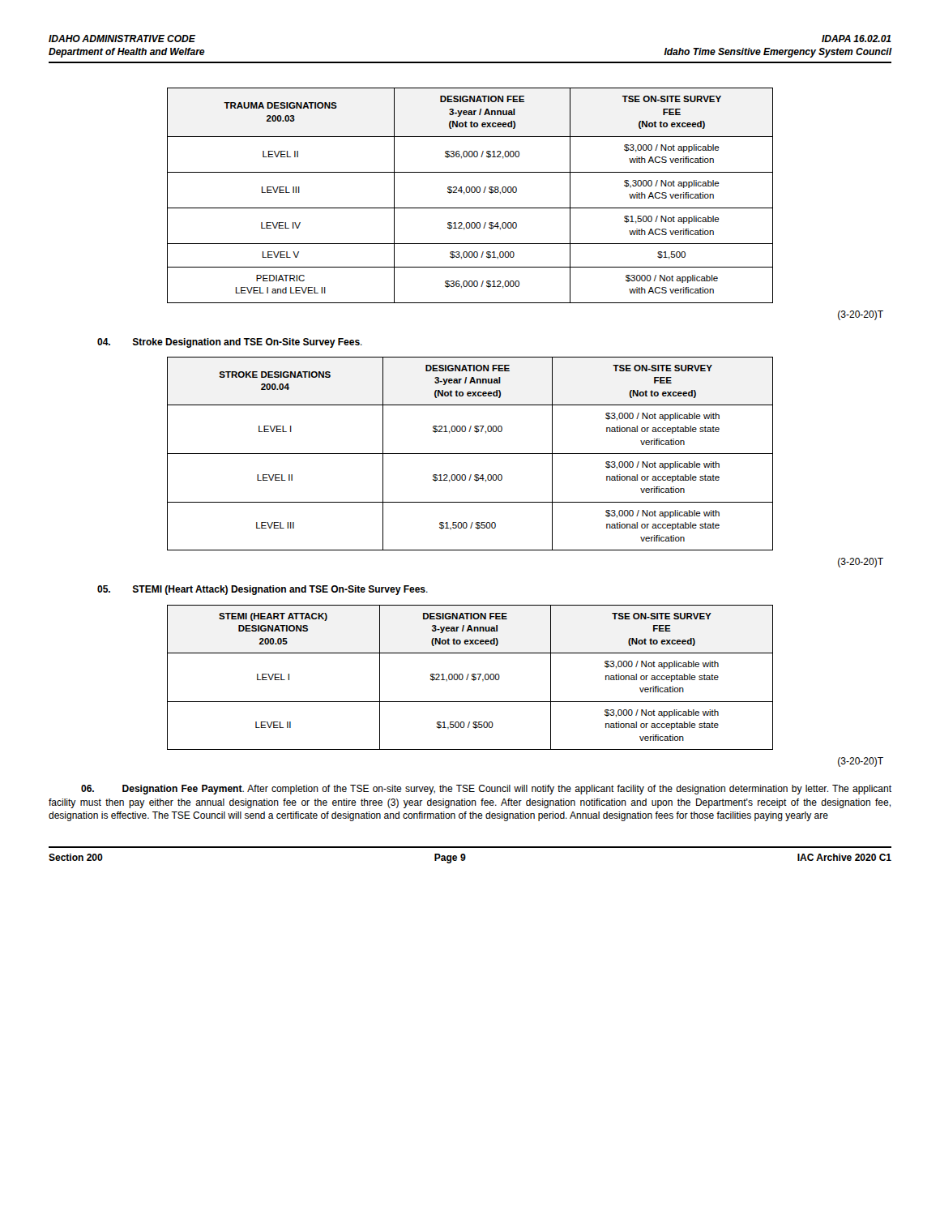IDAHO ADMINISTRATIVE CODE
Department of Health and Welfare
IDAPA 16.02.01
Idaho Time Sensitive Emergency System Council
| TRAUMA DESIGNATIONS 200.03 | DESIGNATION FEE 3-year / Annual (Not to exceed) | TSE ON-SITE SURVEY FEE (Not to exceed) |
| --- | --- | --- |
| LEVEL II | $36,000 / $12,000 | $3,000 / Not applicable with ACS verification |
| LEVEL III | $24,000 / $8,000 | $,3000 / Not applicable with ACS verification |
| LEVEL IV | $12,000 / $4,000 | $1,500 / Not applicable with ACS verification |
| LEVEL V | $3,000 / $1,000 | $1,500 |
| PEDIATRIC LEVEL I and LEVEL II | $36,000 / $12,000 | $3000 / Not applicable with ACS verification |
(3-20-20)T
04. Stroke Designation and TSE On-Site Survey Fees.
| STROKE DESIGNATIONS 200.04 | DESIGNATION FEE 3-year / Annual (Not to exceed) | TSE ON-SITE SURVEY FEE (Not to exceed) |
| --- | --- | --- |
| LEVEL I | $21,000 / $7,000 | $3,000 / Not applicable with national or acceptable state verification |
| LEVEL II | $12,000 / $4,000 | $3,000 / Not applicable with national or acceptable state verification |
| LEVEL III | $1,500 / $500 | $3,000 / Not applicable with national or acceptable state verification |
(3-20-20)T
05. STEMI (Heart Attack) Designation and TSE On-Site Survey Fees.
| STEMI (HEART ATTACK) DESIGNATIONS 200.05 | DESIGNATION FEE 3-year / Annual (Not to exceed) | TSE ON-SITE SURVEY FEE (Not to exceed) |
| --- | --- | --- |
| LEVEL I | $21,000 / $7,000 | $3,000 / Not applicable with national or acceptable state verification |
| LEVEL II | $1,500 / $500 | $3,000 / Not applicable with national or acceptable state verification |
(3-20-20)T
06. Designation Fee Payment. After completion of the TSE on-site survey, the TSE Council will notify the applicant facility of the designation determination by letter. The applicant facility must then pay either the annual designation fee or the entire three (3) year designation fee. After designation notification and upon the Department's receipt of the designation fee, designation is effective. The TSE Council will send a certificate of designation and confirmation of the designation period. Annual designation fees for those facilities paying yearly are
Section 200
Page 9
IAC Archive 2020 C1